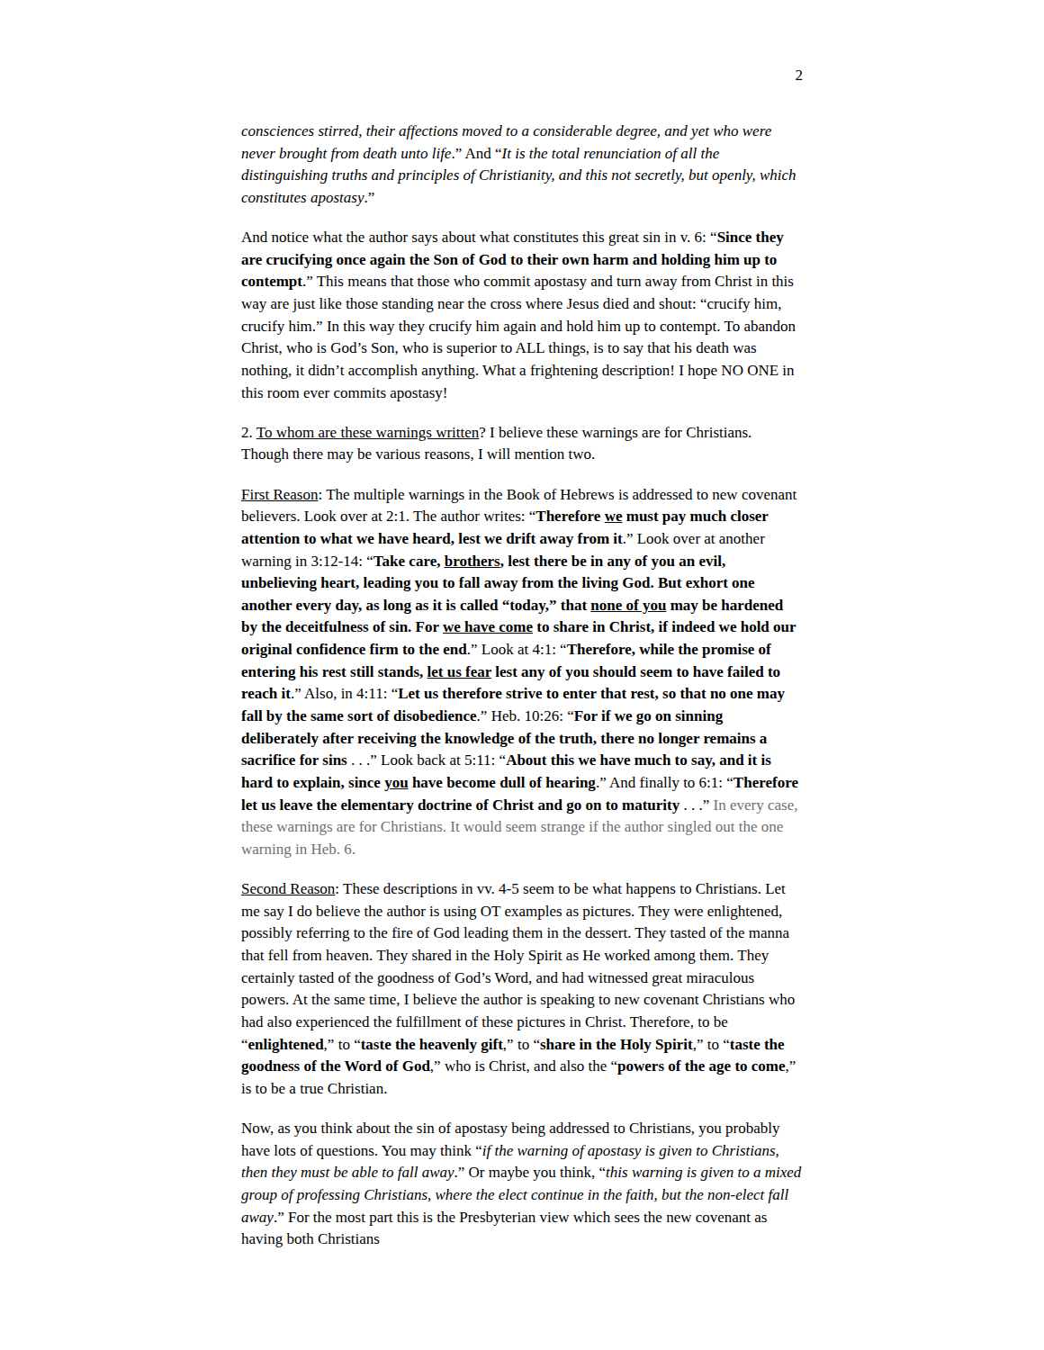2
consciences stirred, their affections moved to a considerable degree, and yet who were never brought from death unto life.” And “It is the total renunciation of all the distinguishing truths and principles of Christianity, and this not secretly, but openly, which constitutes apostasy.”
And notice what the author says about what constitutes this great sin in v. 6: “Since they are crucifying once again the Son of God to their own harm and holding him up to contempt.” This means that those who commit apostasy and turn away from Christ in this way are just like those standing near the cross where Jesus died and shout: “crucify him, crucify him.” In this way they crucify him again and hold him up to contempt. To abandon Christ, who is God’s Son, who is superior to ALL things, is to say that his death was nothing, it didn’t accomplish anything. What a frightening description! I hope NO ONE in this room ever commits apostasy!
2. To whom are these warnings written? I believe these warnings are for Christians. Though there may be various reasons, I will mention two.
First Reason: The multiple warnings in the Book of Hebrews is addressed to new covenant believers. Look over at 2:1. The author writes: “Therefore we must pay much closer attention to what we have heard, lest we drift away from it.” Look over at another warning in 3:12-14: “Take care, brothers, lest there be in any of you an evil, unbelieving heart, leading you to fall away from the living God. But exhort one another every day, as long as it is called “today,” that none of you may be hardened by the deceitfulness of sin. For we have come to share in Christ, if indeed we hold our original confidence firm to the end.” Look at 4:1: “Therefore, while the promise of entering his rest still stands, let us fear lest any of you should seem to have failed to reach it.” Also, in 4:11: “Let us therefore strive to enter that rest, so that no one may fall by the same sort of disobedience.” Heb. 10:26: “For if we go on sinning deliberately after receiving the knowledge of the truth, there no longer remains a sacrifice for sins . . .” Look back at 5:11: “About this we have much to say, and it is hard to explain, since you have become dull of hearing.” And finally to 6:1: “Therefore let us leave the elementary doctrine of Christ and go on to maturity . . .” In every case, these warnings are for Christians. It would seem strange if the author singled out the one warning in Heb. 6.
Second Reason: These descriptions in vv. 4-5 seem to be what happens to Christians. Let me say I do believe the author is using OT examples as pictures. They were enlightened, possibly referring to the fire of God leading them in the dessert. They tasted of the manna that fell from heaven. They shared in the Holy Spirit as He worked among them. They certainly tasted of the goodness of God’s Word, and had witnessed great miraculous powers. At the same time, I believe the author is speaking to new covenant Christians who had also experienced the fulfillment of these pictures in Christ. Therefore, to be “enlightened,” to “taste the heavenly gift,” to “share in the Holy Spirit,” to “taste the goodness of the Word of God,” who is Christ, and also the “powers of the age to come,” is to be a true Christian.
Now, as you think about the sin of apostasy being addressed to Christians, you probably have lots of questions. You may think “if the warning of apostasy is given to Christians, then they must be able to fall away.” Or maybe you think, “this warning is given to a mixed group of professing Christians, where the elect continue in the faith, but the non-elect fall away.” For the most part this is the Presbyterian view which sees the new covenant as having both Christians